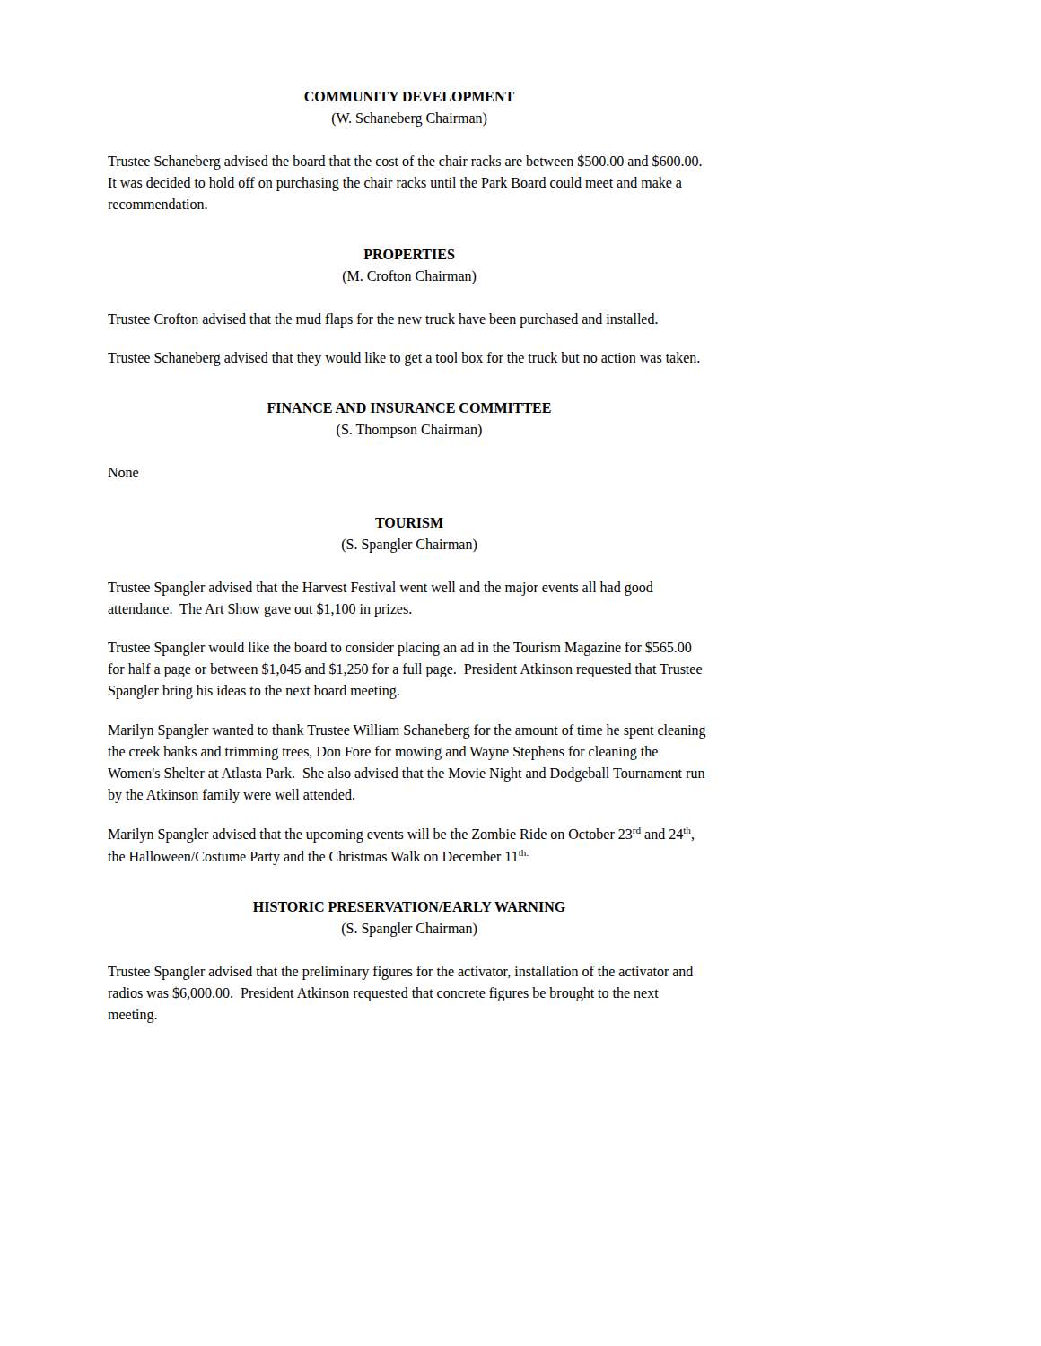Community Development
(W. Schaneberg Chairman)
Trustee Schaneberg advised the board that the cost of the chair racks are between $500.00 and $600.00. It was decided to hold off on purchasing the chair racks until the Park Board could meet and make a recommendation.
Properties
(M. Crofton Chairman)
Trustee Crofton advised that the mud flaps for the new truck have been purchased and installed.
Trustee Schaneberg advised that they would like to get a tool box for the truck but no action was taken.
Finance and Insurance Committee
(S. Thompson Chairman)
None
Tourism
(S. Spangler Chairman)
Trustee Spangler advised that the Harvest Festival went well and the major events all had good attendance. The Art Show gave out $1,100 in prizes.
Trustee Spangler would like the board to consider placing an ad in the Tourism Magazine for $565.00 for half a page or between $1,045 and $1,250 for a full page. President Atkinson requested that Trustee Spangler bring his ideas to the next board meeting.
Marilyn Spangler wanted to thank Trustee William Schaneberg for the amount of time he spent cleaning the creek banks and trimming trees, Don Fore for mowing and Wayne Stephens for cleaning the Women's Shelter at Atlasta Park. She also advised that the Movie Night and Dodgeball Tournament run by the Atkinson family were well attended.
Marilyn Spangler advised that the upcoming events will be the Zombie Ride on October 23rd and 24th, the Halloween/Costume Party and the Christmas Walk on December 11th.
Historic Preservation/Early Warning
(S. Spangler Chairman)
Trustee Spangler advised that the preliminary figures for the activator, installation of the activator and radios was $6,000.00. President Atkinson requested that concrete figures be brought to the next meeting.